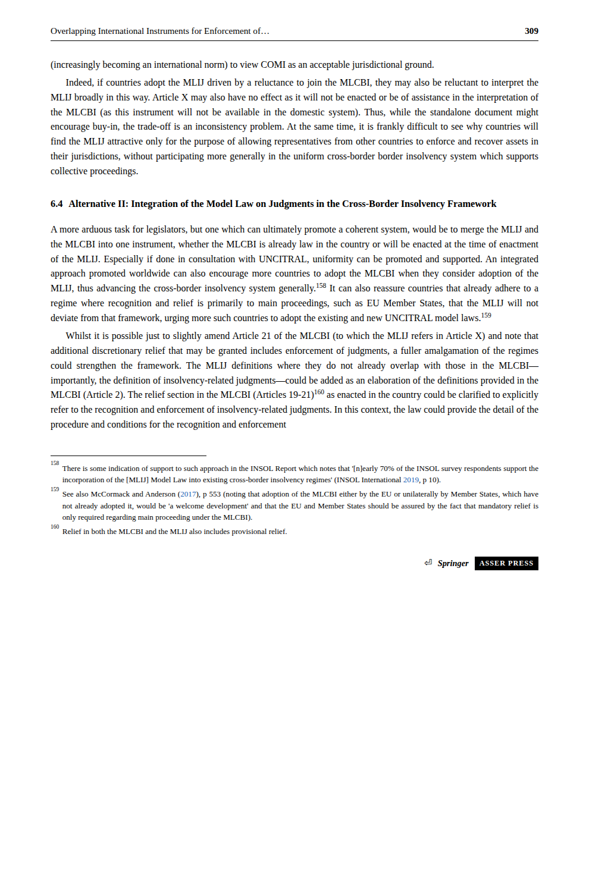Overlapping International Instruments for Enforcement of… 309
(increasingly becoming an international norm) to view COMI as an acceptable jurisdictional ground.
Indeed, if countries adopt the MLIJ driven by a reluctance to join the MLCBI, they may also be reluctant to interpret the MLIJ broadly in this way. Article X may also have no effect as it will not be enacted or be of assistance in the interpretation of the MLCBI (as this instrument will not be available in the domestic system). Thus, while the standalone document might encourage buy-in, the trade-off is an inconsistency problem. At the same time, it is frankly difficult to see why countries will find the MLIJ attractive only for the purpose of allowing representatives from other countries to enforce and recover assets in their jurisdictions, without participating more generally in the uniform cross-border border insolvency system which supports collective proceedings.
6.4 Alternative II: Integration of the Model Law on Judgments in the Cross-Border Insolvency Framework
A more arduous task for legislators, but one which can ultimately promote a coherent system, would be to merge the MLIJ and the MLCBI into one instrument, whether the MLCBI is already law in the country or will be enacted at the time of enactment of the MLIJ. Especially if done in consultation with UNCITRAL, uniformity can be promoted and supported. An integrated approach promoted worldwide can also encourage more countries to adopt the MLCBI when they consider adoption of the MLIJ, thus advancing the cross-border insolvency system generally.158 It can also reassure countries that already adhere to a regime where recognition and relief is primarily to main proceedings, such as EU Member States, that the MLIJ will not deviate from that framework, urging more such countries to adopt the existing and new UNCITRAL model laws.159
Whilst it is possible just to slightly amend Article 21 of the MLCBI (to which the MLIJ refers in Article X) and note that additional discretionary relief that may be granted includes enforcement of judgments, a fuller amalgamation of the regimes could strengthen the framework. The MLIJ definitions where they do not already overlap with those in the MLCBI—importantly, the definition of insolvency-related judgments—could be added as an elaboration of the definitions provided in the MLCBI (Article 2). The relief section in the MLCBI (Articles 19-21)160 as enacted in the country could be clarified to explicitly refer to the recognition and enforcement of insolvency-related judgments. In this context, the law could provide the detail of the procedure and conditions for the recognition and enforcement
158 There is some indication of support to such approach in the INSOL Report which notes that '[n]early 70% of the INSOL survey respondents support the incorporation of the [MLIJ] Model Law into existing cross-border insolvency regimes' (INSOL International 2019, p 10).
159 See also McCormack and Anderson (2017), p 553 (noting that adoption of the MLCBI either by the EU or unilaterally by Member States, which have not already adopted it, would be 'a welcome development' and that the EU and Member States should be assured by the fact that mandatory relief is only required regarding main proceeding under the MLCBI).
160 Relief in both the MLCBI and the MLIJ also includes provisional relief.
⏎ Springer ASSER PRESS